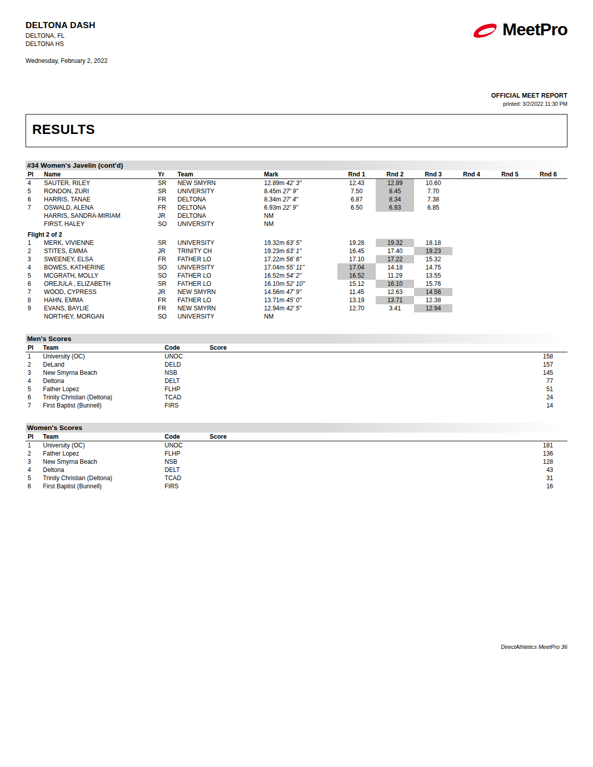DELTONA DASH
DELTONA, FL
DELTONA HS
Wednesday, February 2, 2022
Meet Pro
OFFICIAL MEET REPORT
printed: 3/2/2022 11:30 PM
RESULTS
#34 Women's Javelin (cont'd)
| Pl | Name | Yr | Team | Mark | Rnd 1 | Rnd 2 | Rnd 3 | Rnd 4 | Rnd 5 | Rnd 6 |
| --- | --- | --- | --- | --- | --- | --- | --- | --- | --- | --- |
| 4 | SAUTER, RILEY | SR | NEW SMYRN | 12.89m 42' 3" | 12.43 | 12.89 | 10.60 | | | |
| 5 | RONDON, ZURI | SR | UNIVERSITY | 8.45m 27' 9" | 7.50 | 8.45 | 7.70 | | | |
| 6 | HARRIS, TANAE | FR | DELTONA | 8.34m 27' 4" | 6.87 | 8.34 | 7.38 | | | |
| 7 | OSWALD, ALENA | FR | DELTONA | 6.93m 22' 9" | 6.50 | 6.93 | 6.85 | | | |
| | HARRIS, SANDRA-MIRIAM | JR | DELTONA | NM | | | | | | |
| | FIRST, HALEY | SO | UNIVERSITY | NM | | | | | | |
| Flight 2 of 2 |
| 1 | MERK, VIVIENNE | SR | UNIVERSITY | 19.32m 63' 5" | 19.28 | 19.32 | 18.18 | | | |
| 2 | STITES, EMMA | JR | TRINITY CH | 19.23m 63' 1" | 16.45 | 17.40 | 19.23 | | | |
| 3 | SWEENEY, ELSA | FR | FATHER LO | 17.22m 56' 6" | 17.10 | 17.22 | 15.32 | | | |
| 4 | BOWES, KATHERINE | SO | UNIVERSITY | 17.04m 55' 11" | 17.04 | 14.18 | 14.75 | | | |
| 5 | MCGRATH, MOLLY | SO | FATHER LO | 16.52m 54' 2" | 16.52 | 11.29 | 13.55 | | | |
| 6 | OREJULA , ELIZABETH | SR | FATHER LO | 16.10m 52' 10" | 15.12 | 16.10 | 15.76 | | | |
| 7 | WOOD, CYPRESS | JR | NEW SMYRN | 14.56m 47' 9" | 11.45 | 12.63 | 14.56 | | | |
| 8 | HAHN, EMMA | FR | FATHER LO | 13.71m 45' 0" | 13.19 | 13.71 | 12.38 | | | |
| 9 | EVANS, BAYLIE | FR | NEW SMYRN | 12.94m 42' 5" | 12.70 | 3.41 | 12.94 | | | |
| | NORTHEY, MORGAN | SO | UNIVERSITY | NM | | | | | | |
Men's Scores
| Pl | Team | Code | Score |
| --- | --- | --- | --- |
| 1 | University (OC) | UNOC | 158 |
| 2 | DeLand | DELD | 157 |
| 3 | New Smyrna Beach | NSB | 145 |
| 4 | Deltona | DELT | 77 |
| 5 | Father Lopez | FLHP | 51 |
| 6 | Trinity Christian (Deltona) | TCAD | 24 |
| 7 | First Baptist (Bunnell) | FIRS | 14 |
Women's Scores
| Pl | Team | Code | Score |
| --- | --- | --- | --- |
| 1 | University (OC) | UNOC | 181 |
| 2 | Father Lopez | FLHP | 136 |
| 3 | New Smyrna Beach | NSB | 128 |
| 4 | Deltona | DELT | 43 |
| 5 | Trinity Christian (Deltona) | TCAD | 31 |
| 6 | First Baptist (Bunnell) | FIRS | 16 |
DirectAthletics MeetPro 36